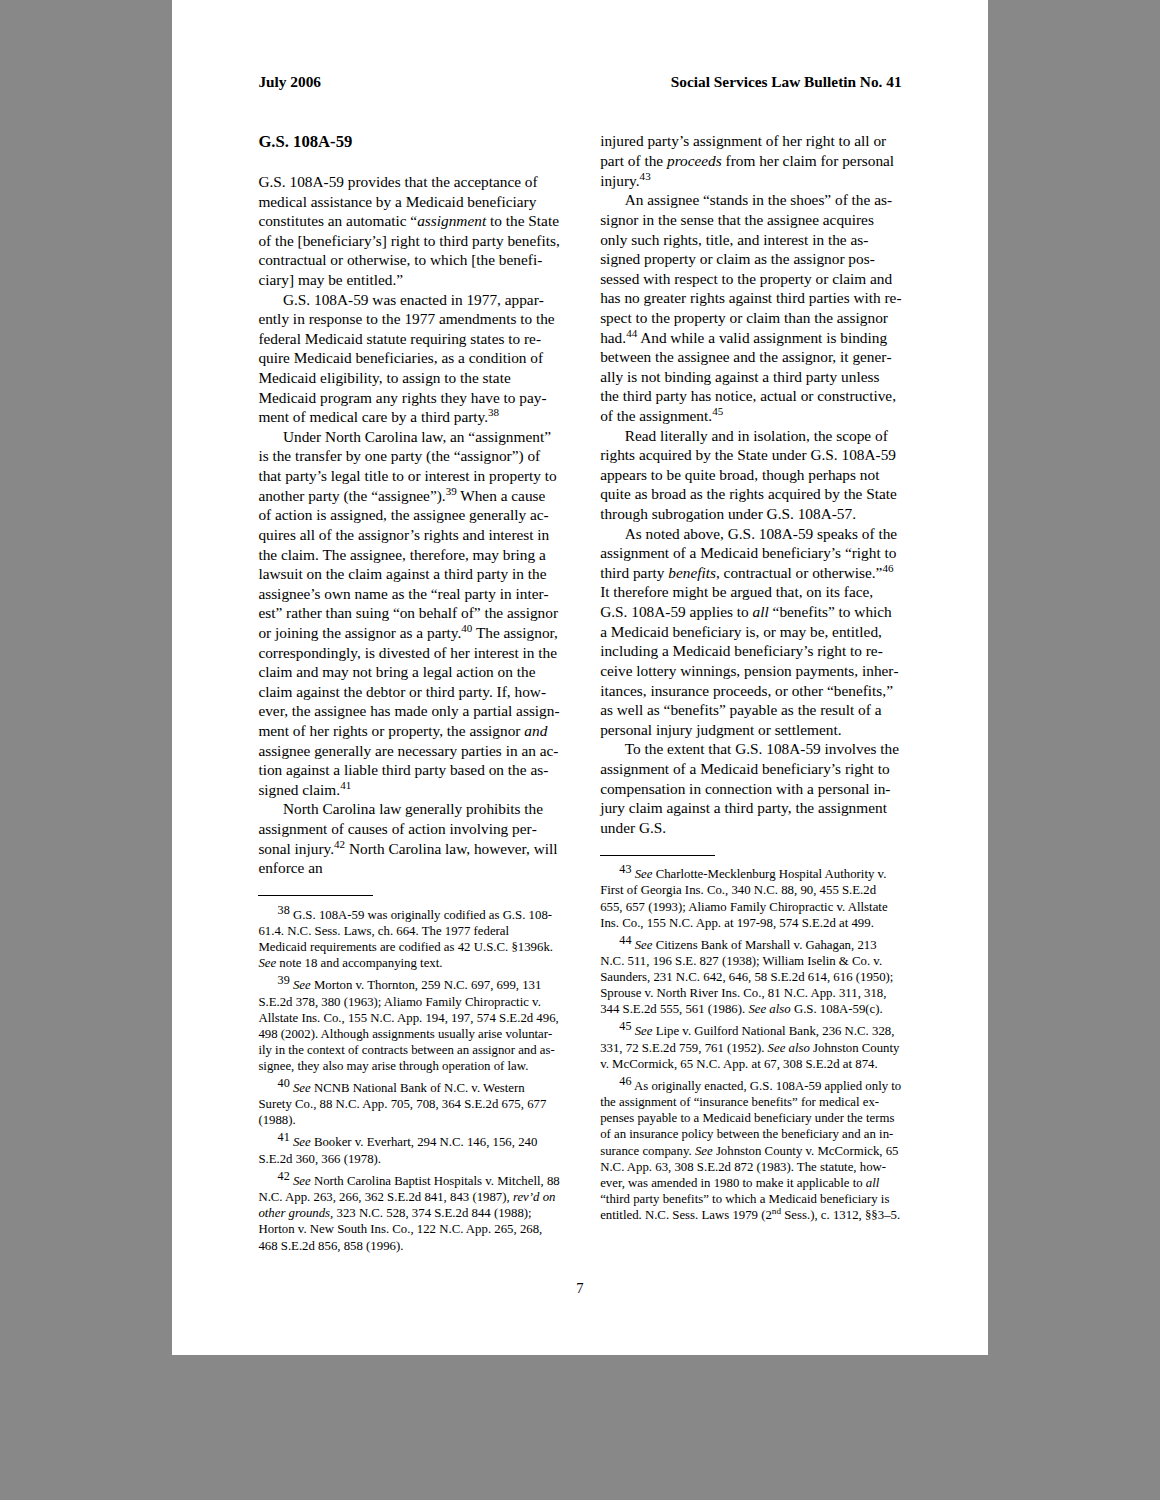July 2006 Social Services Law Bulletin No. 41
G.S. 108A-59
G.S. 108A-59 provides that the acceptance of medical assistance by a Medicaid beneficiary constitutes an automatic “assignment to the State of the [beneficiary’s] right to third party benefits, contractual or otherwise, to which [the beneficiary] may be entitled.”
G.S. 108A-59 was enacted in 1977, apparently in response to the 1977 amendments to the federal Medicaid statute requiring states to require Medicaid beneficiaries, as a condition of Medicaid eligibility, to assign to the state Medicaid program any rights they have to payment of medical care by a third party.38
Under North Carolina law, an “assignment” is the transfer by one party (the “assignor”) of that party’s legal title to or interest in property to another party (the “assignee”).39 When a cause of action is assigned, the assignee generally acquires all of the assignor’s rights and interest in the claim. The assignee, therefore, may bring a lawsuit on the claim against a third party in the assignee’s own name as the “real party in interest” rather than suing “on behalf of” the assignor or joining the assignor as a party.40 The assignor, correspondingly, is divested of her interest in the claim and may not bring a legal action on the claim against the debtor or third party. If, however, the assignee has made only a partial assignment of her rights or property, the assignor and assignee generally are necessary parties in an action against a liable third party based on the assigned claim.41
North Carolina law generally prohibits the assignment of causes of action involving personal injury.42 North Carolina law, however, will enforce an
38 G.S. 108A-59 was originally codified as G.S. 108-61.4. N.C. Sess. Laws, ch. 664. The 1977 federal Medicaid requirements are codified as 42 U.S.C. §1396k. See note 18 and accompanying text.
39 See Morton v. Thornton, 259 N.C. 697, 699, 131 S.E.2d 378, 380 (1963); Aliamo Family Chiropractic v. Allstate Ins. Co., 155 N.C. App. 194, 197, 574 S.E.2d 496, 498 (2002). Although assignments usually arise voluntarily in the context of contracts between an assignor and assignee, they also may arise through operation of law.
40 See NCNB National Bank of N.C. v. Western Surety Co., 88 N.C. App. 705, 708, 364 S.E.2d 675, 677 (1988).
41 See Booker v. Everhart, 294 N.C. 146, 156, 240 S.E.2d 360, 366 (1978).
42 See North Carolina Baptist Hospitals v. Mitchell, 88 N.C. App. 263, 266, 362 S.E.2d 841, 843 (1987), rev’d on other grounds, 323 N.C. 528, 374 S.E.2d 844 (1988); Horton v. New South Ins. Co., 122 N.C. App. 265, 268, 468 S.E.2d 856, 858 (1996).
injured party’s assignment of her right to all or part of the proceeds from her claim for personal injury.43
An assignee “stands in the shoes” of the assignor in the sense that the assignee acquires only such rights, title, and interest in the assigned property or claim as the assignor possessed with respect to the property or claim and has no greater rights against third parties with respect to the property or claim than the assignor had.44 And while a valid assignment is binding between the assignee and the assignor, it generally is not binding against a third party unless the third party has notice, actual or constructive, of the assignment.45
Read literally and in isolation, the scope of rights acquired by the State under G.S. 108A-59 appears to be quite broad, though perhaps not quite as broad as the rights acquired by the State through subrogation under G.S. 108A-57.
As noted above, G.S. 108A-59 speaks of the assignment of a Medicaid beneficiary’s “right to third party benefits, contractual or otherwise.”46 It therefore might be argued that, on its face, G.S. 108A-59 applies to all “benefits” to which a Medicaid beneficiary is, or may be, entitled, including a Medicaid beneficiary’s right to receive lottery winnings, pension payments, inheritances, insurance proceeds, or other “benefits,” as well as “benefits” payable as the result of a personal injury judgment or settlement.
To the extent that G.S. 108A-59 involves the assignment of a Medicaid beneficiary’s right to compensation in connection with a personal injury claim against a third party, the assignment under G.S.
43 See Charlotte-Mecklenburg Hospital Authority v. First of Georgia Ins. Co., 340 N.C. 88, 90, 455 S.E.2d 655, 657 (1993); Aliamo Family Chiropractic v. Allstate Ins. Co., 155 N.C. App. at 197-98, 574 S.E.2d at 499.
44 See Citizens Bank of Marshall v. Gahagan, 213 N.C. 511, 196 S.E. 827 (1938); William Iselin & Co. v. Saunders, 231 N.C. 642, 646, 58 S.E.2d 614, 616 (1950); Sprouse v. North River Ins. Co., 81 N.C. App. 311, 318, 344 S.E.2d 555, 561 (1986). See also G.S. 108A-59(c).
45 See Lipe v. Guilford National Bank, 236 N.C. 328, 331, 72 S.E.2d 759, 761 (1952). See also Johnston County v. McCormick, 65 N.C. App. at 67, 308 S.E.2d at 874.
46 As originally enacted, G.S. 108A-59 applied only to the assignment of “insurance benefits” for medical expenses payable to a Medicaid beneficiary under the terms of an insurance policy between the beneficiary and an insurance company. See Johnston County v. McCormick, 65 N.C. App. 63, 308 S.E.2d 872 (1983). The statute, however, was amended in 1980 to make it applicable to all “third party benefits” to which a Medicaid beneficiary is entitled. N.C. Sess. Laws 1979 (2nd Sess.), c. 1312, §§3–5.
7